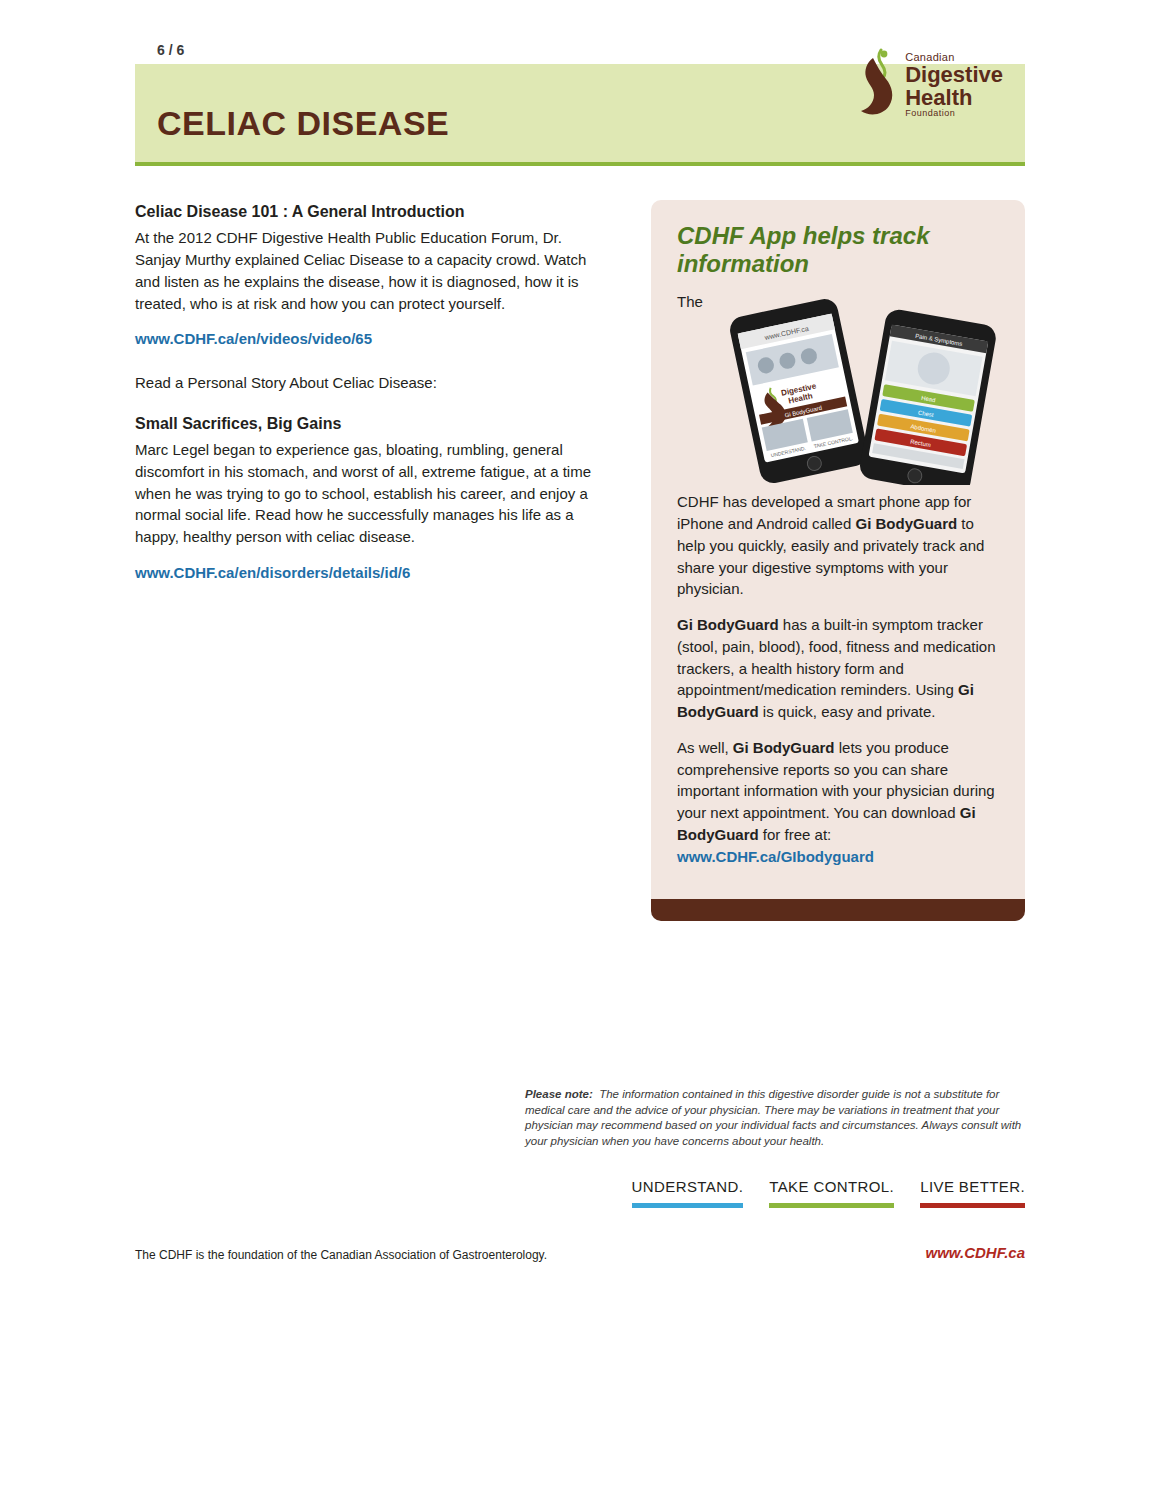6 / 6
CELIAC DISEASE
Canadian
Digestive
Health
Foundation
Celiac Disease 101 : A General Introduction
At the 2012 CDHF Digestive Health Public Education Forum, Dr. Sanjay Murthy explained Celiac Disease to a capacity crowd. Watch and listen as he explains the disease, how it is diagnosed, how it is treated, who is at risk and how you can protect yourself.
www.CDHF.ca/en/videos/video/65
Read a Personal Story About Celiac Disease:
Small Sacrifices, Big Gains
Marc Legel began to experience gas, bloating, rumbling, general discomfort in his stomach, and worst of all, extreme fatigue, at a time when he was trying to go to school, establish his career, and enjoy a normal social life. Read how he successfully manages his life as a happy, healthy person with celiac disease.
www.CDHF.ca/en/disorders/details/id/6
CDHF App helps track information
www.CDHF.ca Digestive Health Gi BodyGuard UNDERSTAND. TAKE CONTROL. Pain & Symptoms Head Chest Abdomen Rectum
The CDHF has developed a smart phone app for iPhone and Android called Gi BodyGuard to help you quickly, easily and privately track and share your digestive symptoms with your physician.
Gi BodyGuard has a built-in symptom tracker (stool, pain, blood), food, fitness and medication trackers, a health history form and appointment/medication reminders. Using Gi BodyGuard is quick, easy and private.
As well, Gi BodyGuard lets you produce comprehensive reports so you can share important information with your physician during your next appointment. You can download Gi BodyGuard for free at:
www.CDHF.ca/GIbodyguard
Please note: The information contained in this digestive disorder guide is not a substitute for medical care and the advice of your physician. There may be variations in treatment that your physician may recommend based on your individual facts and circumstances. Always consult with your physician when you have concerns about your health.
UNDERSTAND.
TAKE CONTROL.
LIVE BETTER.
The CDHF is the foundation of the Canadian Association of Gastroenterology.
www.CDHF.ca